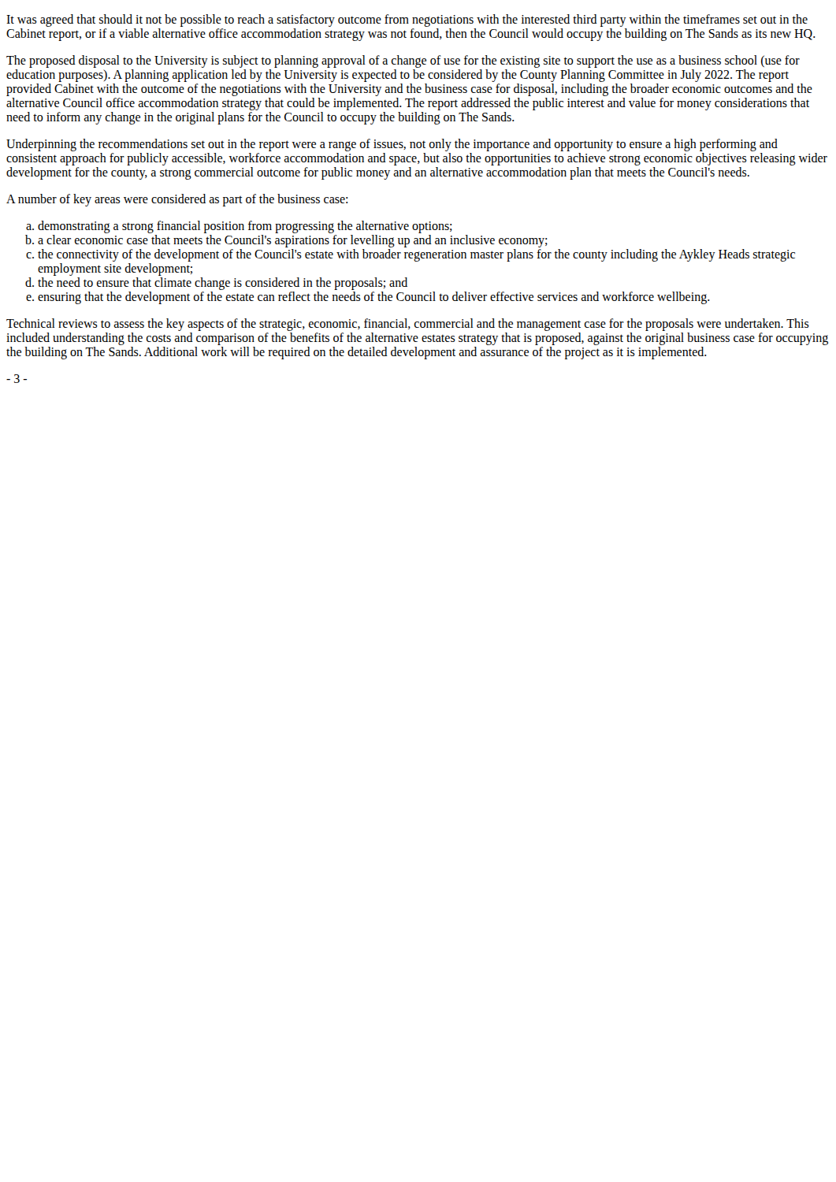It was agreed that should it not be possible to reach a satisfactory outcome from negotiations with the interested third party within the timeframes set out in the Cabinet report, or if a viable alternative office accommodation strategy was not found, then the Council would occupy the building on The Sands as its new HQ.
The proposed disposal to the University is subject to planning approval of a change of use for the existing site to support the use as a business school (use for education purposes). A planning application led by the University is expected to be considered by the County Planning Committee in July 2022. The report provided Cabinet with the outcome of the negotiations with the University and the business case for disposal, including the broader economic outcomes and the alternative Council office accommodation strategy that could be implemented. The report addressed the public interest and value for money considerations that need to inform any change in the original plans for the Council to occupy the building on The Sands.
Underpinning the recommendations set out in the report were a range of issues, not only the importance and opportunity to ensure a high performing and consistent approach for publicly accessible, workforce accommodation and space, but also the opportunities to achieve strong economic objectives releasing wider development for the county, a strong commercial outcome for public money and an alternative accommodation plan that meets the Council's needs.
A number of key areas were considered as part of the business case:
demonstrating a strong financial position from progressing the alternative options;
a clear economic case that meets the Council's aspirations for levelling up and an inclusive economy;
the connectivity of the development of the Council's estate with broader regeneration master plans for the county including the Aykley Heads strategic employment site development;
the need to ensure that climate change is considered in the proposals; and
ensuring that the development of the estate can reflect the needs of the Council to deliver effective services and workforce wellbeing.
Technical reviews to assess the key aspects of the strategic, economic, financial, commercial and the management case for the proposals were undertaken. This included understanding the costs and comparison of the benefits of the alternative estates strategy that is proposed, against the original business case for occupying the building on The Sands. Additional work will be required on the detailed development and assurance of the project as it is implemented.
- 3 -